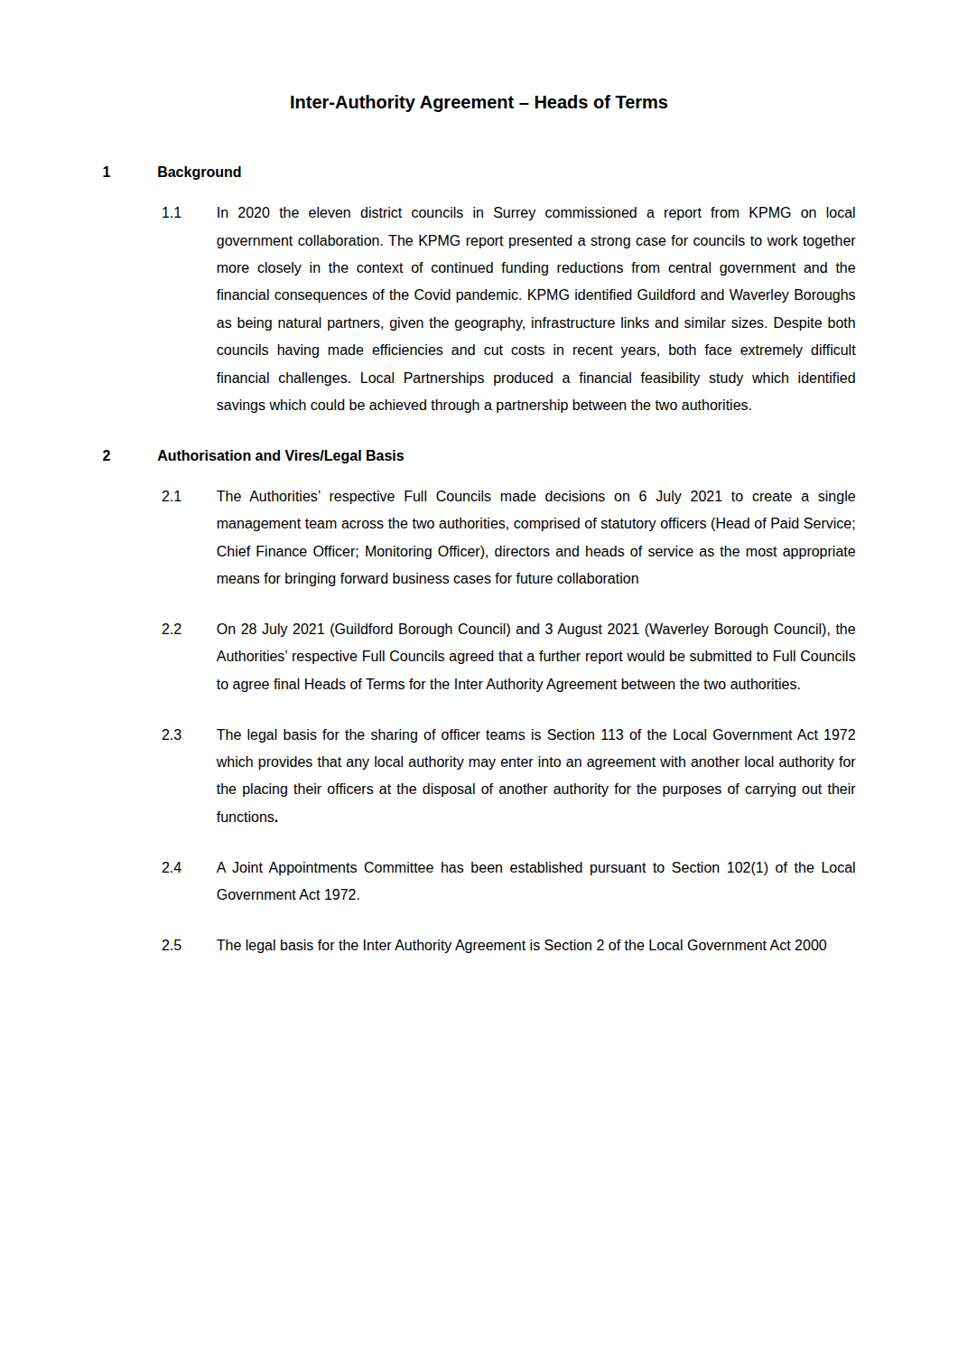Inter-Authority Agreement – Heads of Terms
1 Background
1.1
In 2020 the eleven district councils in Surrey commissioned a report from KPMG on local government collaboration. The KPMG report presented a strong case for councils to work together more closely in the context of continued funding reductions from central government and the financial consequences of the Covid pandemic. KPMG identified Guildford and Waverley Boroughs as being natural partners, given the geography, infrastructure links and similar sizes. Despite both councils having made efficiencies and cut costs in recent years, both face extremely difficult financial challenges. Local Partnerships produced a financial feasibility study which identified savings which could be achieved through a partnership between the two authorities.
2 Authorisation and Vires/Legal Basis
2.1
The Authorities’ respective Full Councils made decisions on 6 July 2021 to create a single management team across the two authorities, comprised of statutory officers (Head of Paid Service; Chief Finance Officer; Monitoring Officer), directors and heads of service as the most appropriate means for bringing forward business cases for future collaboration
2.2
On 28 July 2021 (Guildford Borough Council) and 3 August 2021 (Waverley Borough Council), the Authorities’ respective Full Councils agreed that a further report would be submitted to Full Councils to agree final Heads of Terms for the Inter Authority Agreement between the two authorities.
2.3
The legal basis for the sharing of officer teams is Section 113 of the Local Government Act 1972 which provides that any local authority may enter into an agreement with another local authority for the placing their officers at the disposal of another authority for the purposes of carrying out their functions.
2.4
A Joint Appointments Committee has been established pursuant to Section 102(1) of the Local Government Act 1972.
2.5
The legal basis for the Inter Authority Agreement is Section 2 of the Local Government Act 2000